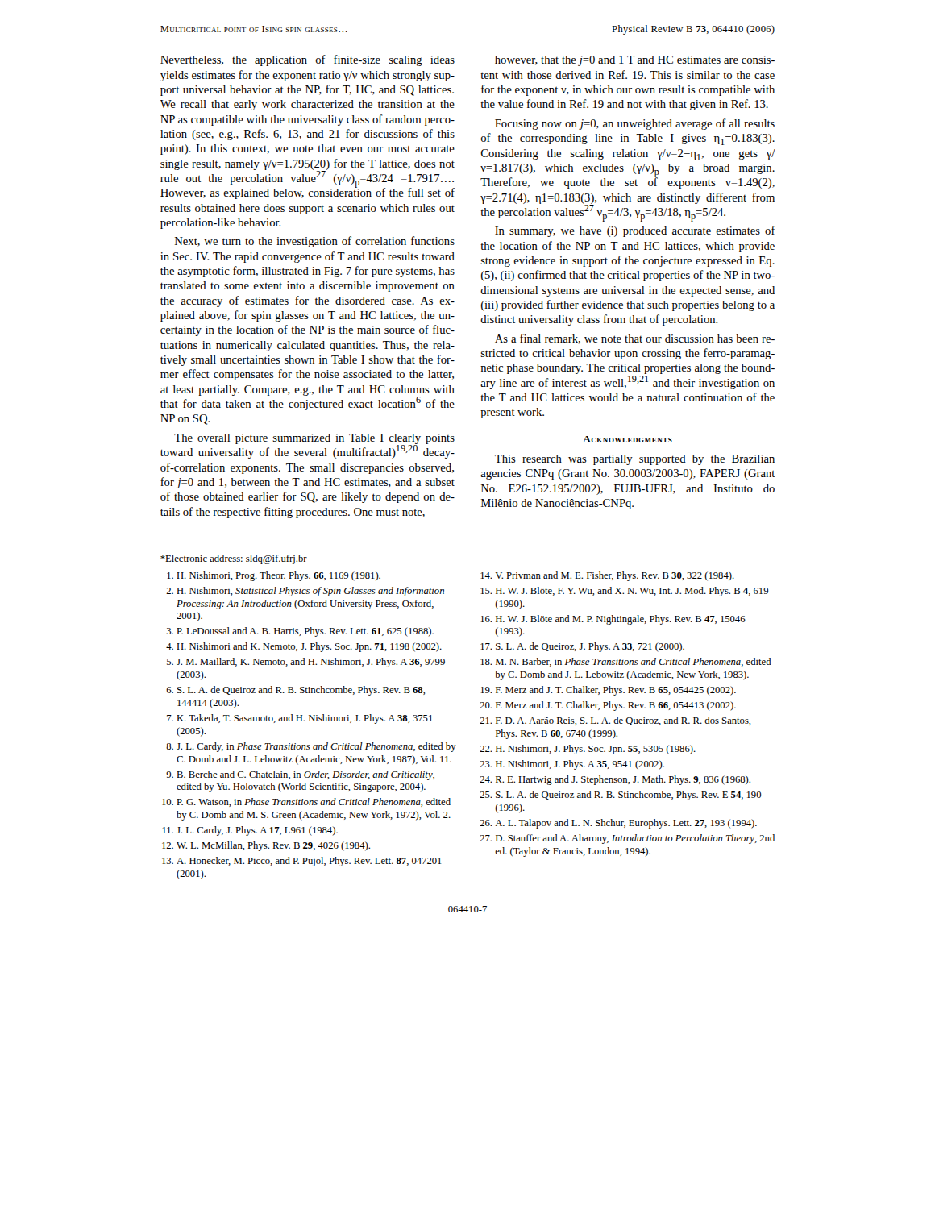Multicritical point of Ising spin glasses…
Physical Review B 73, 064410 (2006)
Nevertheless, the application of finite-size scaling ideas yields estimates for the exponent ratio γ/ν which strongly support universal behavior at the NP, for T, HC, and SQ lattices. We recall that early work characterized the transition at the NP as compatible with the universality class of random percolation (see, e.g., Refs. 6, 13, and 21 for discussions of this point). In this context, we note that even our most accurate single result, namely γ/ν=1.795(20) for the T lattice, does not rule out the percolation value27 (γ/ν)p=43/24 =1.7917…. However, as explained below, consideration of the full set of results obtained here does support a scenario which rules out percolation-like behavior.
Next, we turn to the investigation of correlation functions in Sec. IV. The rapid convergence of T and HC results toward the asymptotic form, illustrated in Fig. 7 for pure systems, has translated to some extent into a discernible improvement on the accuracy of estimates for the disordered case. As explained above, for spin glasses on T and HC lattices, the uncertainty in the location of the NP is the main source of fluctuations in numerically calculated quantities. Thus, the relatively small uncertainties shown in Table I show that the former effect compensates for the noise associated to the latter, at least partially. Compare, e.g., the T and HC columns with that for data taken at the conjectured exact location6 of the NP on SQ.
The overall picture summarized in Table I clearly points toward universality of the several (multifractal)19,20 decay-of-correlation exponents. The small discrepancies observed, for j=0 and 1, between the T and HC estimates, and a subset of those obtained earlier for SQ, are likely to depend on details of the respective fitting procedures. One must note,
however, that the j=0 and 1 T and HC estimates are consistent with those derived in Ref. 19. This is similar to the case for the exponent ν, in which our own result is compatible with the value found in Ref. 19 and not with that given in Ref. 13.
Focusing now on j=0, an unweighted average of all results of the corresponding line in Table I gives η1=0.183(3). Considering the scaling relation γ/ν=2−η1, one gets γ/ν=1.817(3), which excludes (γ/ν)p by a broad margin. Therefore, we quote the set of exponents ν=1.49(2), γ=2.71(4), η1=0.183(3), which are distinctly different from the percolation values27 νp=4/3, γp=43/18, ηp=5/24.
In summary, we have (i) produced accurate estimates of the location of the NP on T and HC lattices, which provide strong evidence in support of the conjecture expressed in Eq. (5), (ii) confirmed that the critical properties of the NP in two-dimensional systems are universal in the expected sense, and (iii) provided further evidence that such properties belong to a distinct universality class from that of percolation.
As a final remark, we note that our discussion has been restricted to critical behavior upon crossing the ferro-paramagnetic phase boundary. The critical properties along the boundary line are of interest as well,19,21 and their investigation on the T and HC lattices would be a natural continuation of the present work.
Acknowledgments
This research was partially supported by the Brazilian agencies CNPq (Grant No. 30.0003/2003-0), FAPERJ (Grant No. E26-152.195/2002), FUJB-UFRJ, and Instituto do Milênio de Nanociências-CNPq.
*Electronic address: sldq@if.ufrj.br
H. Nishimori, Prog. Theor. Phys. 66, 1169 (1981).
H. Nishimori, Statistical Physics of Spin Glasses and Information Processing: An Introduction (Oxford University Press, Oxford, 2001).
P. LeDoussal and A. B. Harris, Phys. Rev. Lett. 61, 625 (1988).
H. Nishimori and K. Nemoto, J. Phys. Soc. Jpn. 71, 1198 (2002).
J. M. Maillard, K. Nemoto, and H. Nishimori, J. Phys. A 36, 9799 (2003).
S. L. A. de Queiroz and R. B. Stinchcombe, Phys. Rev. B 68, 144414 (2003).
K. Takeda, T. Sasamoto, and H. Nishimori, J. Phys. A 38, 3751 (2005).
J. L. Cardy, in Phase Transitions and Critical Phenomena, edited by C. Domb and J. L. Lebowitz (Academic, New York, 1987), Vol. 11.
B. Berche and C. Chatelain, in Order, Disorder, and Criticality, edited by Yu. Holovatch (World Scientific, Singapore, 2004).
P. G. Watson, in Phase Transitions and Critical Phenomena, edited by C. Domb and M. S. Green (Academic, New York, 1972), Vol. 2.
J. L. Cardy, J. Phys. A 17, L961 (1984).
W. L. McMillan, Phys. Rev. B 29, 4026 (1984).
A. Honecker, M. Picco, and P. Pujol, Phys. Rev. Lett. 87, 047201 (2001).
V. Privman and M. E. Fisher, Phys. Rev. B 30, 322 (1984).
H. W. J. Blöte, F. Y. Wu, and X. N. Wu, Int. J. Mod. Phys. B 4, 619 (1990).
H. W. J. Blöte and M. P. Nightingale, Phys. Rev. B 47, 15046 (1993).
S. L. A. de Queiroz, J. Phys. A 33, 721 (2000).
M. N. Barber, in Phase Transitions and Critical Phenomena, edited by C. Domb and J. L. Lebowitz (Academic, New York, 1983).
F. Merz and J. T. Chalker, Phys. Rev. B 65, 054425 (2002).
F. Merz and J. T. Chalker, Phys. Rev. B 66, 054413 (2002).
F. D. A. Aarão Reis, S. L. A. de Queiroz, and R. R. dos Santos, Phys. Rev. B 60, 6740 (1999).
H. Nishimori, J. Phys. Soc. Jpn. 55, 5305 (1986).
H. Nishimori, J. Phys. A 35, 9541 (2002).
R. E. Hartwig and J. Stephenson, J. Math. Phys. 9, 836 (1968).
S. L. A. de Queiroz and R. B. Stinchcombe, Phys. Rev. E 54, 190 (1996).
A. L. Talapov and L. N. Shchur, Europhys. Lett. 27, 193 (1994).
D. Stauffer and A. Aharony, Introduction to Percolation Theory, 2nd ed. (Taylor & Francis, London, 1994).
064410-7